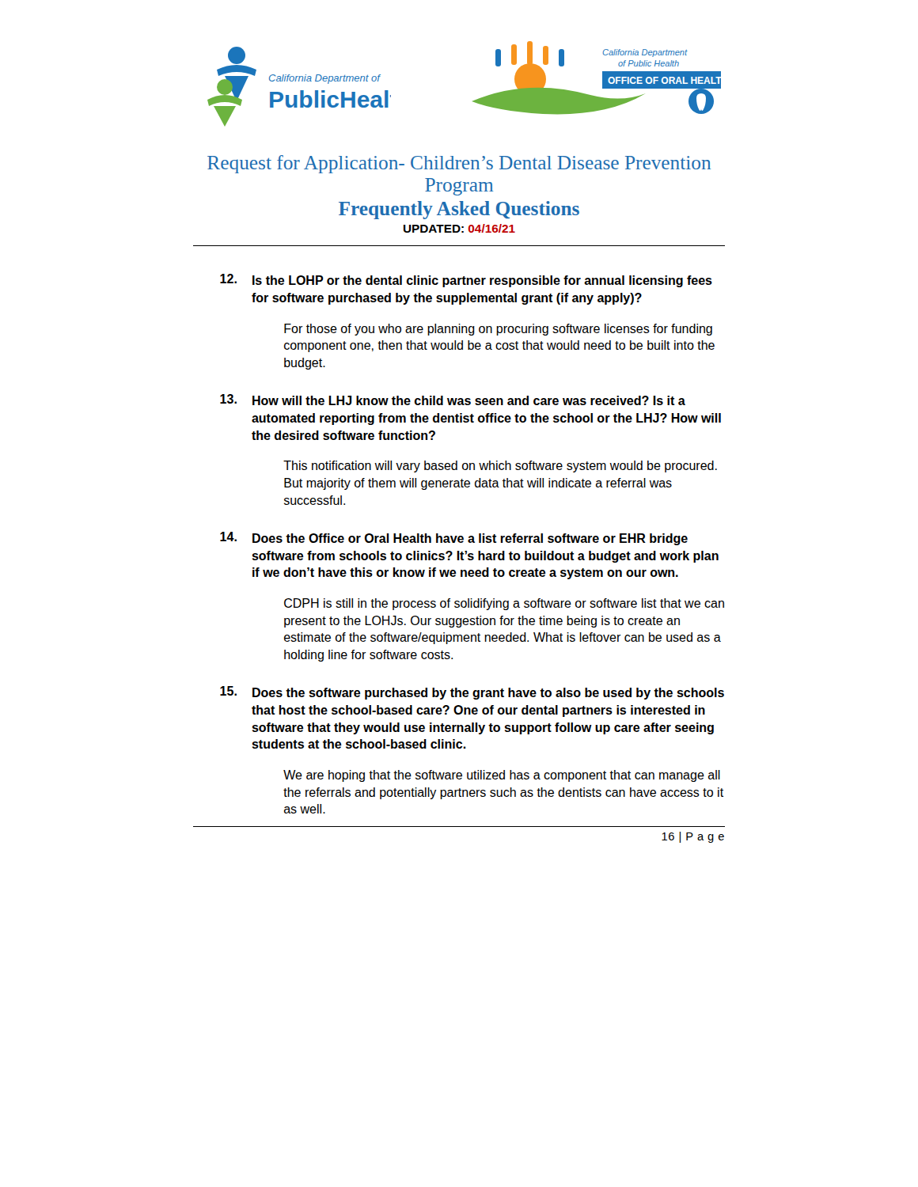California Department of PublicHealth
California Department of Public Health OFFICE OF ORAL HEALTH
Request for Application- Children’s Dental Disease Prevention Program
Frequently Asked Questions
UPDATED: 04/16/21
Is the LOHP or the dental clinic partner responsible for annual licensing fees for software purchased by the supplemental grant (if any apply)?
For those of you who are planning on procuring software licenses for funding component one, then that would be a cost that would need to be built into the budget.
How will the LHJ know the child was seen and care was received? Is it a automated reporting from the dentist office to the school or the LHJ? How will the desired software function?
This notification will vary based on which software system would be procured. But majority of them will generate data that will indicate a referral was successful.
Does the Office or Oral Health have a list referral software or EHR bridge software from schools to clinics? It’s hard to buildout a budget and work plan if we don’t have this or know if we need to create a system on our own.
CDPH is still in the process of solidifying a software or software list that we can present to the LOHJs. Our suggestion for the time being is to create an estimate of the software/equipment needed. What is leftover can be used as a holding line for software costs.
Does the software purchased by the grant have to also be used by the schools that host the school-based care? One of our dental partners is interested in software that they would use internally to support follow up care after seeing students at the school-based clinic.
We are hoping that the software utilized has a component that can manage all the referrals and potentially partners such as the dentists can have access to it as well.
16 | P a g e